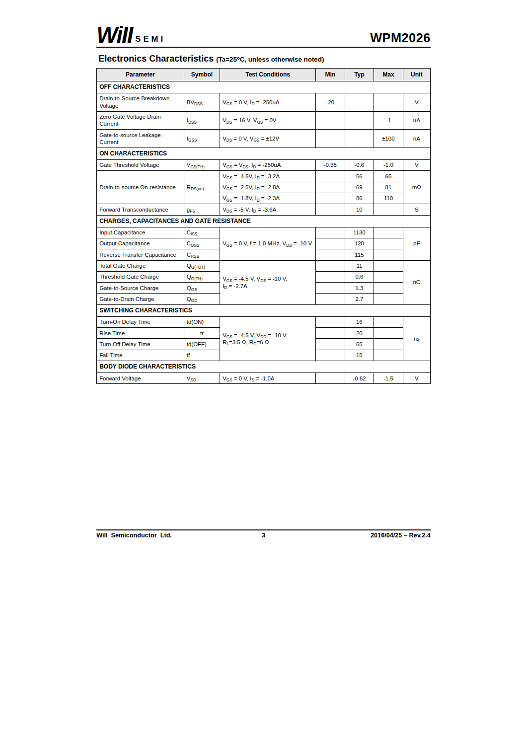WiII SEMI
WPM2026
Electronics Characteristics (Ta=25oC, unless otherwise noted)
| Parameter | Symbol | Test Conditions | Min | Typ | Max | Unit |
| --- | --- | --- | --- | --- | --- | --- |
| OFF CHARACTERISTICS |
| Drain-to-Source Breakdown Voltage | BV DSS | V GS = 0 V, I D = -250uA | -20 | | | V |
| Zero Gate Voltage Drain Current | I DSS | V DS =-16 V, V GS = 0V | | | -1 | uA |
| Gate-to-source Leakage Current | I GSS | V DS = 0 V, V GS = ±12V | | | ±100 | nA |
| ON CHARACTERISTICS |
| Gate Threshold Voltage | V GS(TH) | V GS = V DS , I D = -250uA | -0.35 | -0.6 | -1.0 | V |
| Drain-to-source On-resistance | R DS(on) | V GS = -4.5V, I D = -3.2A | | 56 | 65 | mΩ |
| V GS = -2.5V, I D = -2.8A | | 69 | 81 |
| V GS = -1.8V, I D = -2.3A | | 86 | 110 |
| Forward Transconductance | g FS | V DS = -5 V, I D = -3.6A | | 10 | | S |
| CHARGES, CAPACITANCES AND GATE RESISTANCE |
| Input Capacitance | C ISS | V GS = 0 V, f = 1.0 MHz, V DS = -10 V | | 1130 | | pF |
| Output Capacitance | C OSS | | 120 | |
| Reverse Transfer Capacitance | C RSS | | 115 | |
| Total Gate Charge | Q G(TOT) | V GS = -4.5 V, V DS = -10 V, I D = -2.7A | | 11 | | nC |
| Threshold Gate Charge | Q G(TH) | | 0.6 | |
| Gate-to-Source Charge | Q GS | | 1.3 | |
| Gate-to-Drain Charge | Q GD | | 2.7 | |
| SWITCHING CHARACTERISTICS |
| Turn-On Delay Time | td(ON) | V GS = -4.5 V, V DD = -10 V, R L =3.5 Ω, R G =6 Ω | | 16 | | ns |
| Rise Time | tr | | 20 | |
| Turn-Off Delay Time | td(OFF) | | 65 | |
| Fall Time | tf | | 15 | |
| BODY DIODE CHARACTERISTICS |
| Forward Voltage | V SD | V GS = 0 V, I S = -1.0A | | -0.62 | -1.5 | V |
Will Semiconductor Ltd.
3
2016/04/25 – Rev.2.4